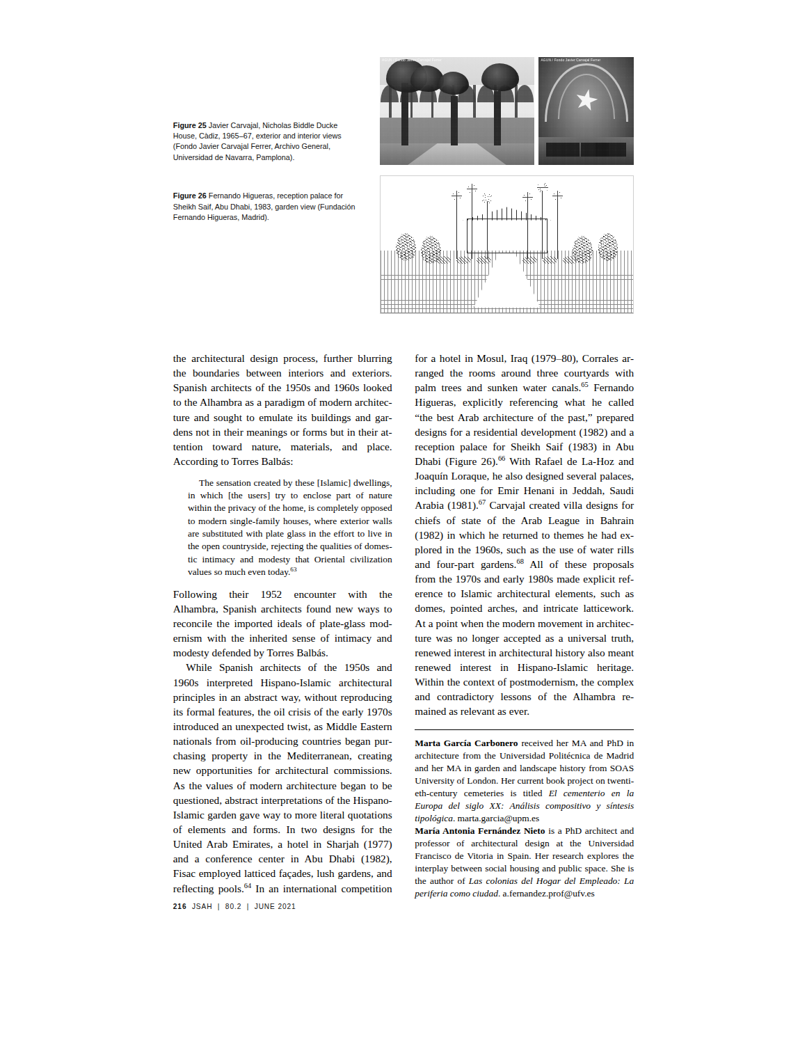Figure 25 Javier Carvajal, Nicholas Biddle Ducke House, Càdiz, 1965–67, exterior and interior views (Fondo Javier Carvajal Ferrer, Archivo General, Universidad de Navarra, Pamplona).
Figure 26 Fernando Higueras, reception palace for Sheikh Saif, Abu Dhabi, 1983, garden view (Fundación Fernando Higueras, Madrid).
AGUN / Fondo Javier Carvajal Ferrer
AGUN / Fondo Javier Carvajal Ferrer
the architectural design process, further blurring the boundaries between interiors and exteriors. Spanish architects of the 1950s and 1960s looked to the Alhambra as a paradigm of modern architecture and sought to emulate its buildings and gardens not in their meanings or forms but in their attention toward nature, materials, and place. According to Torres Balbás:
The sensation created by these [Islamic] dwellings, in which [the users] try to enclose part of nature within the privacy of the home, is completely opposed to modern single-family houses, where exterior walls are substituted with plate glass in the effort to live in the open countryside, rejecting the qualities of domestic intimacy and modesty that Oriental civilization values so much even today.63
Following their 1952 encounter with the Alhambra, Spanish architects found new ways to reconcile the imported ideals of plate-glass modernism with the inherited sense of intimacy and modesty defended by Torres Balbás.
While Spanish architects of the 1950s and 1960s interpreted Hispano-Islamic architectural principles in an abstract way, without reproducing its formal features, the oil crisis of the early 1970s introduced an unexpected twist, as Middle Eastern nationals from oil-producing countries began purchasing property in the Mediterranean, creating new opportunities for architectural commissions. As the values of modern architecture began to be questioned, abstract interpretations of the Hispano-Islamic garden gave way to more literal quotations of elements and forms. In two designs for the United Arab Emirates, a hotel in Sharjah (1977) and a conference center in Abu Dhabi (1982), Fisac employed latticed façades, lush gardens, and reflecting pools.64 In an international competition for a hotel in Mosul, Iraq (1979–80), Corrales arranged the rooms around three courtyards with palm trees and sunken water canals.65 Fernando Higueras, explicitly referencing what he called “the best Arab architecture of the past,” prepared designs for a residential development (1982) and a reception palace for Sheikh Saif (1983) in Abu Dhabi (Figure 26).66 With Rafael de La-Hoz and Joaquín Loraque, he also designed several palaces, including one for Emir Henani in Jeddah, Saudi Arabia (1981).67 Carvajal created villa designs for chiefs of state of the Arab League in Bahrain (1982) in which he returned to themes he had explored in the 1960s, such as the use of water rills and four-part gardens.68 All of these proposals from the 1970s and early 1980s made explicit reference to Islamic architectural elements, such as domes, pointed arches, and intricate latticework. At a point when the modern movement in architecture was no longer accepted as a universal truth, renewed interest in architectural history also meant renewed interest in Hispano-Islamic heritage. Within the context of postmodernism, the complex and contradictory lessons of the Alhambra remained as relevant as ever.
Marta García Carbonero received her MA and PhD in architecture from the Universidad Politécnica de Madrid and her MA in garden and landscape history from SOAS University of London. Her current book project on twentieth-century cemeteries is titled El cementerio en la Europa del siglo XX: Análisis compositivo y síntesis tipológica. marta.garcia@upm.es
María Antonia Fernández Nieto is a PhD architect and professor of architectural design at the Universidad Francisco de Vitoria in Spain. Her research explores the interplay between social housing and public space. She is the author of Las colonias del Hogar del Empleado: La periferia como ciudad. a.fernandez.prof@ufv.es
216 JSAH | 80.2 | JUNE 2021